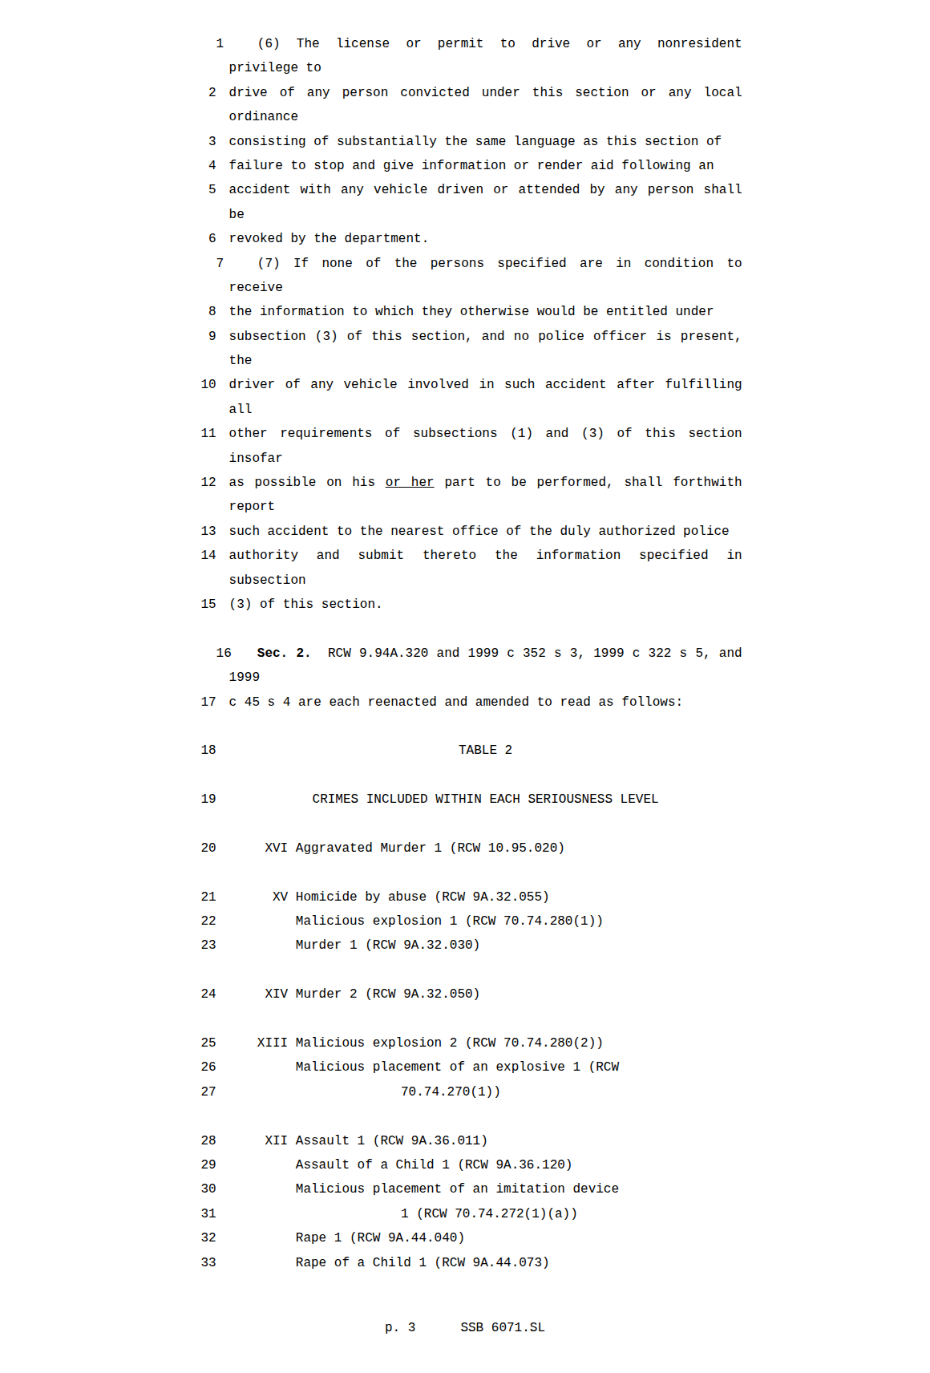(6) The license or permit to drive or any nonresident privilege to
drive of any person convicted under this section or any local ordinance
consisting of substantially the same language as this section of
failure to stop and give information or render aid following an
accident with any vehicle driven or attended by any person shall be
revoked by the department.
(7) If none of the persons specified are in condition to receive
the information to which they otherwise would be entitled under
subsection (3) of this section, and no police officer is present, the
driver of any vehicle involved in such accident after fulfilling all
other requirements of subsections (1) and (3) of this section insofar
as possible on his or her part to be performed, shall forthwith report
such accident to the nearest office of the duly authorized police
authority and submit thereto the information specified in subsection
(3) of this section.
Sec. 2. RCW 9.94A.320 and 1999 c 352 s 3, 1999 c 322 s 5, and 1999
c 45 s 4 are each reenacted and amended to read as follows:
TABLE 2
CRIMES INCLUDED WITHIN EACH SERIOUSNESS LEVEL
XVI Aggravated Murder 1 (RCW 10.95.020)
XV Homicide by abuse (RCW 9A.32.055)
Malicious explosion 1 (RCW 70.74.280(1))
Murder 1 (RCW 9A.32.030)
XIV Murder 2 (RCW 9A.32.050)
XIII Malicious explosion 2 (RCW 70.74.280(2))
Malicious placement of an explosive 1 (RCW
70.74.270(1))
XII Assault 1 (RCW 9A.36.011)
Assault of a Child 1 (RCW 9A.36.120)
Malicious placement of an imitation device
1 (RCW 70.74.272(1)(a))
Rape 1 (RCW 9A.44.040)
Rape of a Child 1 (RCW 9A.44.073)
p. 3 SSB 6071.SL